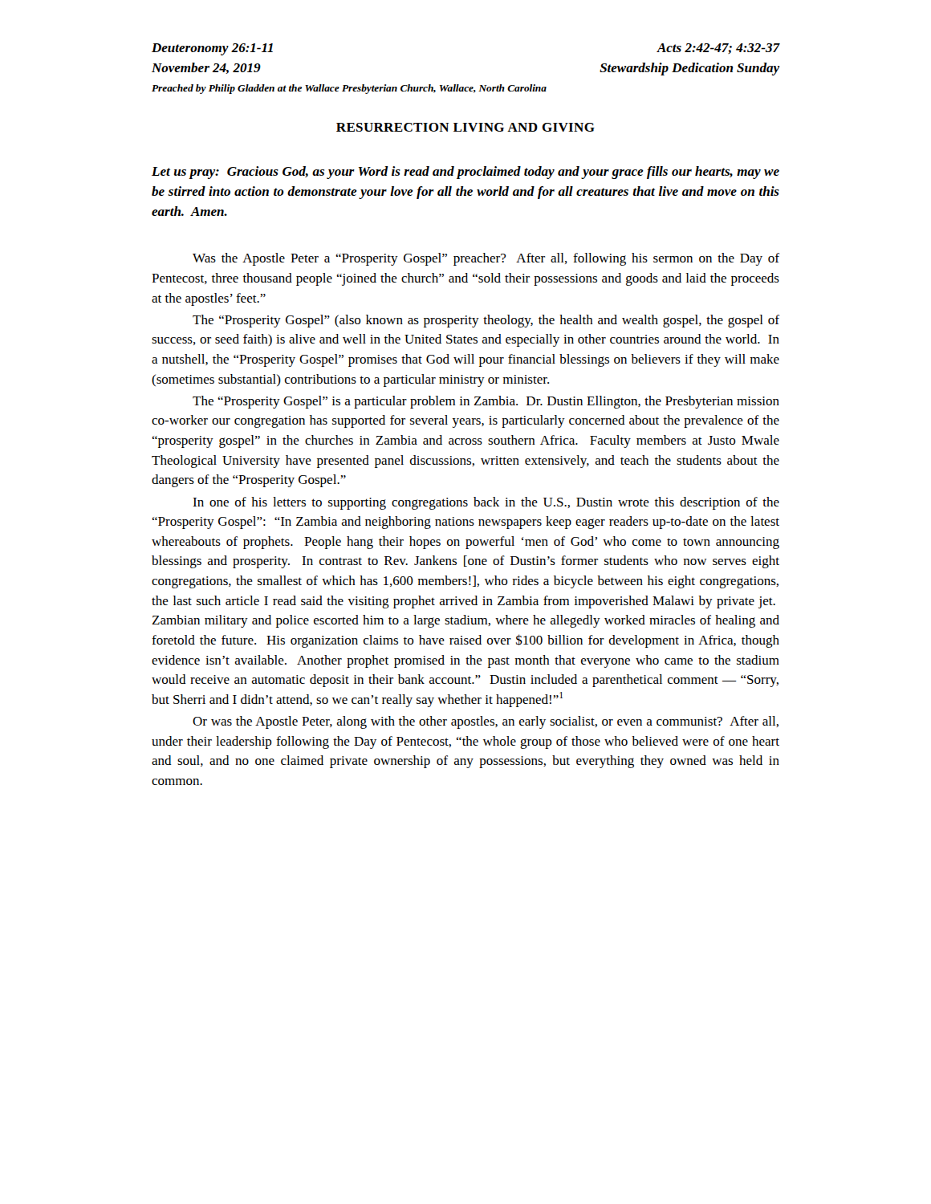Deuteronomy 26:1-11 Acts 2:42-47; 4:32-37
November 24, 2019 Stewardship Dedication Sunday
Preached by Philip Gladden at the Wallace Presbyterian Church, Wallace, North Carolina
RESURRECTION LIVING AND GIVING
Let us pray: Gracious God, as your Word is read and proclaimed today and your grace fills our hearts, may we be stirred into action to demonstrate your love for all the world and for all creatures that live and move on this earth. Amen.
Was the Apostle Peter a “Prosperity Gospel” preacher? After all, following his sermon on the Day of Pentecost, three thousand people “joined the church” and “sold their possessions and goods and laid the proceeds at the apostles’ feet.”
The “Prosperity Gospel” (also known as prosperity theology, the health and wealth gospel, the gospel of success, or seed faith) is alive and well in the United States and especially in other countries around the world. In a nutshell, the “Prosperity Gospel” promises that God will pour financial blessings on believers if they will make (sometimes substantial) contributions to a particular ministry or minister.
The “Prosperity Gospel” is a particular problem in Zambia. Dr. Dustin Ellington, the Presbyterian mission co-worker our congregation has supported for several years, is particularly concerned about the prevalence of the “prosperity gospel” in the churches in Zambia and across southern Africa. Faculty members at Justo Mwale Theological University have presented panel discussions, written extensively, and teach the students about the dangers of the “Prosperity Gospel.”
In one of his letters to supporting congregations back in the U.S., Dustin wrote this description of the “Prosperity Gospel”: “In Zambia and neighboring nations newspapers keep eager readers up-to-date on the latest whereabouts of prophets. People hang their hopes on powerful ‘men of God’ who come to town announcing blessings and prosperity. In contrast to Rev. Jankens [one of Dustin’s former students who now serves eight congregations, the smallest of which has 1,600 members!], who rides a bicycle between his eight congregations, the last such article I read said the visiting prophet arrived in Zambia from impoverished Malawi by private jet. Zambian military and police escorted him to a large stadium, where he allegedly worked miracles of healing and foretold the future. His organization claims to have raised over $100 billion for development in Africa, though evidence isn’t available. Another prophet promised in the past month that everyone who came to the stadium would receive an automatic deposit in their bank account.” Dustin included a parenthetical comment — “Sorry, but Sherri and I didn’t attend, so we can’t really say whether it happened!”1
Or was the Apostle Peter, along with the other apostles, an early socialist, or even a communist? After all, under their leadership following the Day of Pentecost, “the whole group of those who believed were of one heart and soul, and no one claimed private ownership of any possessions, but everything they owned was held in common.